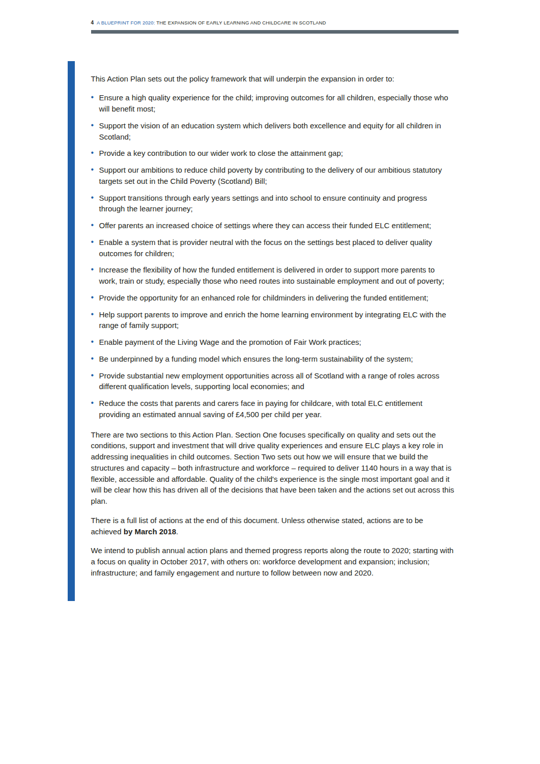4 A BLUEPRINT FOR 2020: THE EXPANSION OF EARLY LEARNING AND CHILDCARE IN SCOTLAND
This Action Plan sets out the policy framework that will underpin the expansion in order to:
Ensure a high quality experience for the child; improving outcomes for all children, especially those who will benefit most;
Support the vision of an education system which delivers both excellence and equity for all children in Scotland;
Provide a key contribution to our wider work to close the attainment gap;
Support our ambitions to reduce child poverty by contributing to the delivery of our ambitious statutory targets set out in the Child Poverty (Scotland) Bill;
Support transitions through early years settings and into school to ensure continuity and progress through the learner journey;
Offer parents an increased choice of settings where they can access their funded ELC entitlement;
Enable a system that is provider neutral with the focus on the settings best placed to deliver quality outcomes for children;
Increase the flexibility of how the funded entitlement is delivered in order to support more parents to work, train or study, especially those who need routes into sustainable employment and out of poverty;
Provide the opportunity for an enhanced role for childminders in delivering the funded entitlement;
Help support parents to improve and enrich the home learning environment by integrating ELC with the range of family support;
Enable payment of the Living Wage and the promotion of Fair Work practices;
Be underpinned by a funding model which ensures the long-term sustainability of the system;
Provide substantial new employment opportunities across all of Scotland with a range of roles across different qualification levels, supporting local economies; and
Reduce the costs that parents and carers face in paying for childcare, with total ELC entitlement providing an estimated annual saving of £4,500 per child per year.
There are two sections to this Action Plan. Section One focuses specifically on quality and sets out the conditions, support and investment that will drive quality experiences and ensure ELC plays a key role in addressing inequalities in child outcomes. Section Two sets out how we will ensure that we build the structures and capacity – both infrastructure and workforce – required to deliver 1140 hours in a way that is flexible, accessible and affordable. Quality of the child's experience is the single most important goal and it will be clear how this has driven all of the decisions that have been taken and the actions set out across this plan.
There is a full list of actions at the end of this document. Unless otherwise stated, actions are to be achieved by March 2018.
We intend to publish annual action plans and themed progress reports along the route to 2020; starting with a focus on quality in October 2017, with others on: workforce development and expansion; inclusion; infrastructure; and family engagement and nurture to follow between now and 2020.